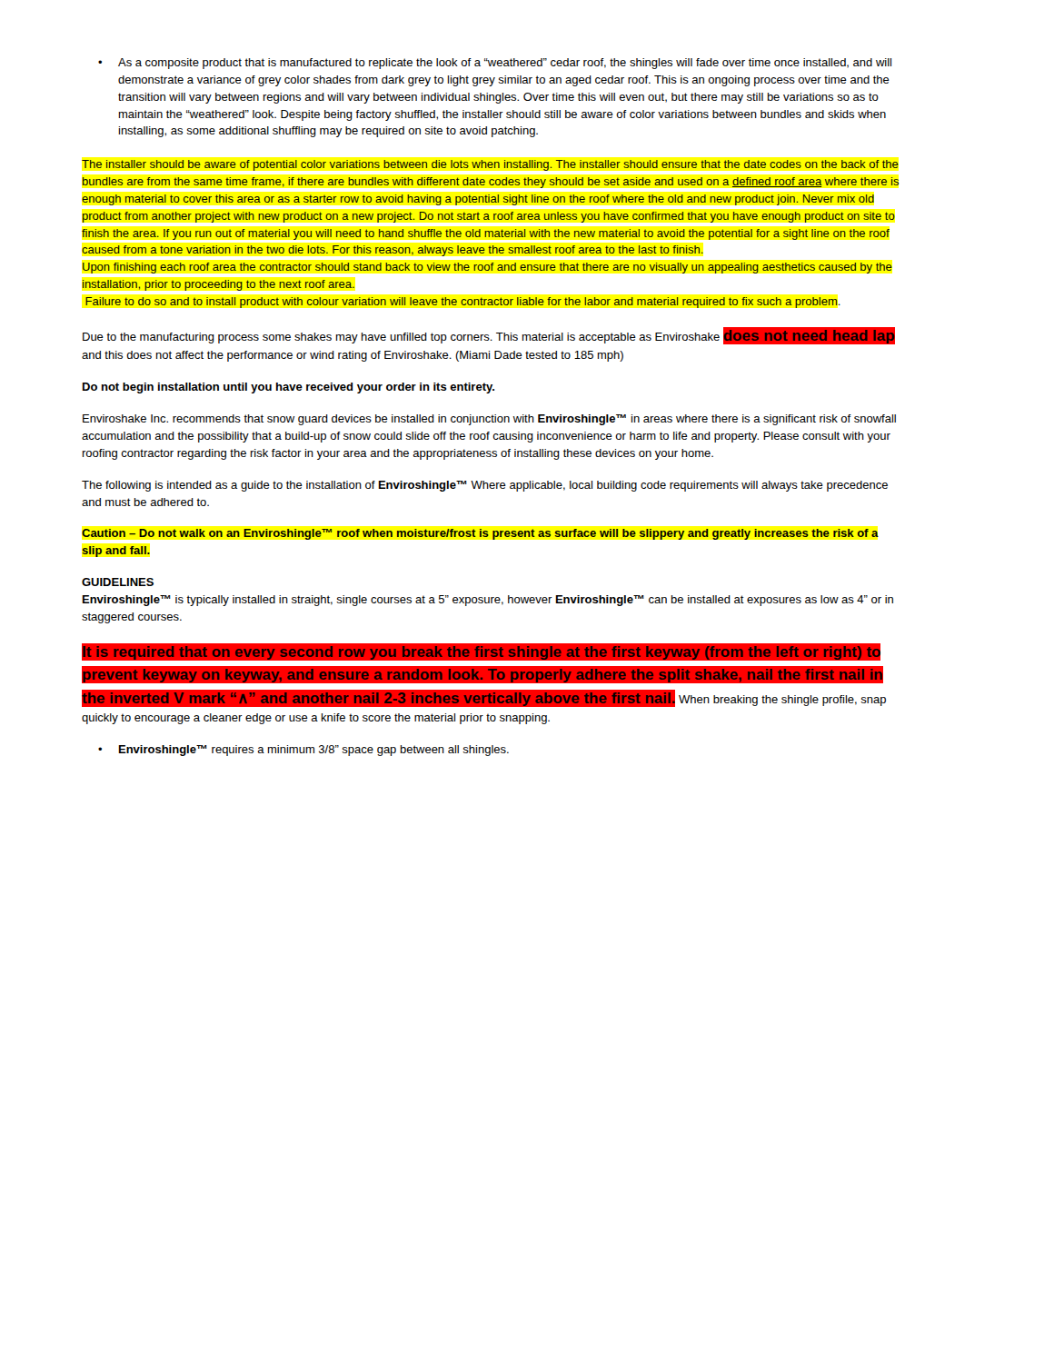As a composite product that is manufactured to replicate the look of a “weathered” cedar roof, the shingles will fade over time once installed, and will demonstrate a variance of grey color shades from dark grey to light grey similar to an aged cedar roof. This is an ongoing process over time and the transition will vary between regions and will vary between individual shingles. Over time this will even out, but there may still be variations so as to maintain the “weathered” look. Despite being factory shuffled, the installer should still be aware of color variations between bundles and skids when installing, as some additional shuffling may be required on site to avoid patching.
The installer should be aware of potential color variations between die lots when installing. The installer should ensure that the date codes on the back of the bundles are from the same time frame, if there are bundles with different date codes they should be set aside and used on a defined roof area where there is enough material to cover this area or as a starter row to avoid having a potential sight line on the roof where the old and new product join. Never mix old product from another project with new product on a new project. Do not start a roof area unless you have confirmed that you have enough product on site to finish the area. If you run out of material you will need to hand shuffle the old material with the new material to avoid the potential for a sight line on the roof caused from a tone variation in the two die lots. For this reason, always leave the smallest roof area to the last to finish.
Upon finishing each roof area the contractor should stand back to view the roof and ensure that there are no visually un appealing aesthetics caused by the installation, prior to proceeding to the next roof area.
Failure to do so and to install product with colour variation will leave the contractor liable for the labor and material required to fix such a problem.
Due to the manufacturing process some shakes may have unfilled top corners. This material is acceptable as Enviroshake does not need head lap and this does not affect the performance or wind rating of Enviroshake. (Miami Dade tested to 185 mph)
Do not begin installation until you have received your order in its entirety.
Enviroshake Inc. recommends that snow guard devices be installed in conjunction with Enviroshingle™ in areas where there is a significant risk of snowfall accumulation and the possibility that a build-up of snow could slide off the roof causing inconvenience or harm to life and property. Please consult with your roofing contractor regarding the risk factor in your area and the appropriateness of installing these devices on your home.
The following is intended as a guide to the installation of Enviroshingle™ Where applicable, local building code requirements will always take precedence and must be adhered to.
Caution – Do not walk on an Enviroshingle™ roof when moisture/frost is present as surface will be slippery and greatly increases the risk of a slip and fall.
GUIDELINES
Enviroshingle™ is typically installed in straight, single courses at a 5” exposure, however Enviroshingle™ can be installed at exposures as low as 4” or in staggered courses.
It is required that on every second row you break the first shingle at the first keyway (from the left or right) to prevent keyway on keyway, and ensure a random look. To properly adhere the split shake, nail the first nail in the inverted V mark “∧” and another nail 2-3 inches vertically above the first nail. When breaking the shingle profile, snap quickly to encourage a cleaner edge or use a knife to score the material prior to snapping.
Enviroshingle™ requires a minimum 3/8” space gap between all shingles.